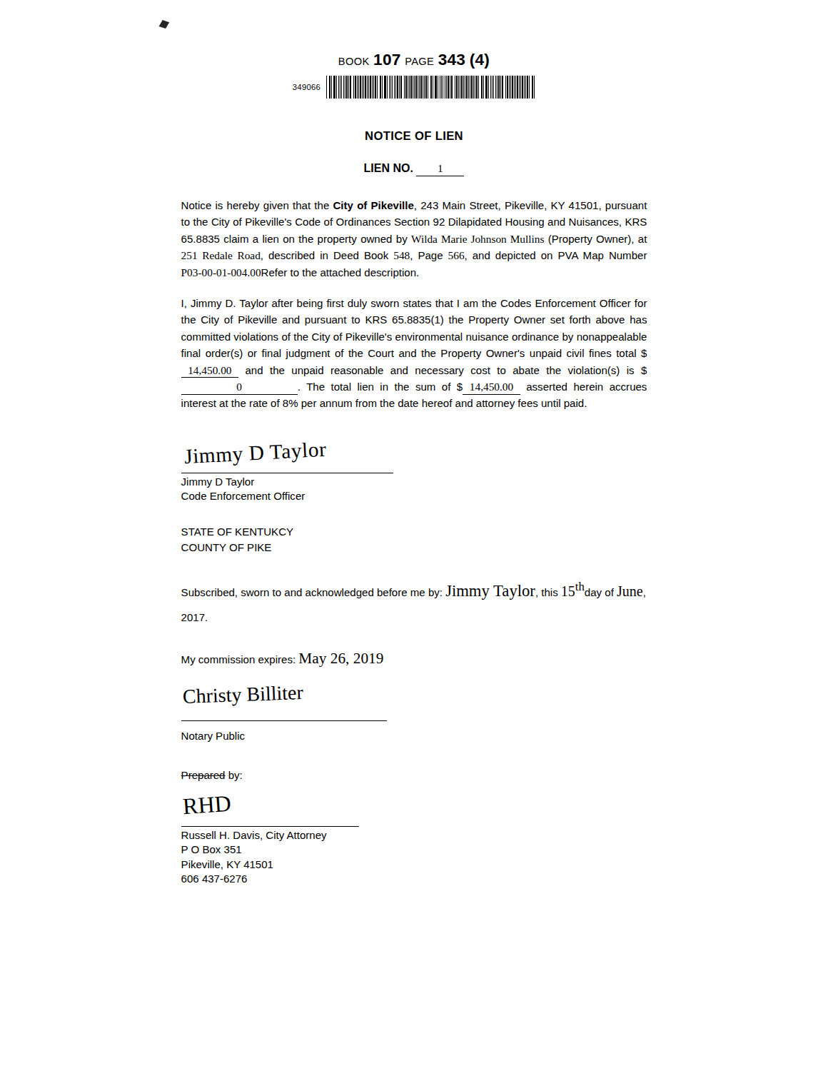BOOK 107 PAGE 343 (4)
349066
NOTICE OF LIEN
LIEN NO. 1
Notice is hereby given that the City of Pikeville, 243 Main Street, Pikeville, KY 41501, pursuant to the City of Pikeville's Code of Ordinances Section 92 Dilapidated Housing and Nuisances, KRS 65.8835 claim a lien on the property owned by Wilda Marie Johnson Mullins (Property Owner), at 251 Redale Road, described in Deed Book 548, Page 566, and depicted on PVA Map Number P03-00-01-004.00 Refer to the attached description.
I, Jimmy D. Taylor after being first duly sworn states that I am the Codes Enforcement Officer for the City of Pikeville and pursuant to KRS 65.8835(1) the Property Owner set forth above has committed violations of the City of Pikeville's environmental nuisance ordinance by nonappealable final order(s) or final judgment of the Court and the Property Owner's unpaid civil fines total $14,450.00 and the unpaid reasonable and necessary cost to abate the violation(s) is $0. The total lien in the sum of $14,450.00 asserted herein accrues interest at the rate of 8% per annum from the date hereof and attorney fees until paid.
Jimmy D Taylor
Jimmy D Taylor
Code Enforcement Officer
STATE OF KENTUKCY
COUNTY OF PIKE
Subscribed, sworn to and acknowledged before me by: Jimmy Taylor, this 15thday of June, 2017.
My commission expires: May 26, 2019
Christy Billiter
Notary Public
Prepared by:
RHD
Russell H. Davis, City Attorney
P O Box 351
Pikeville, KY 41501
606 437-6276